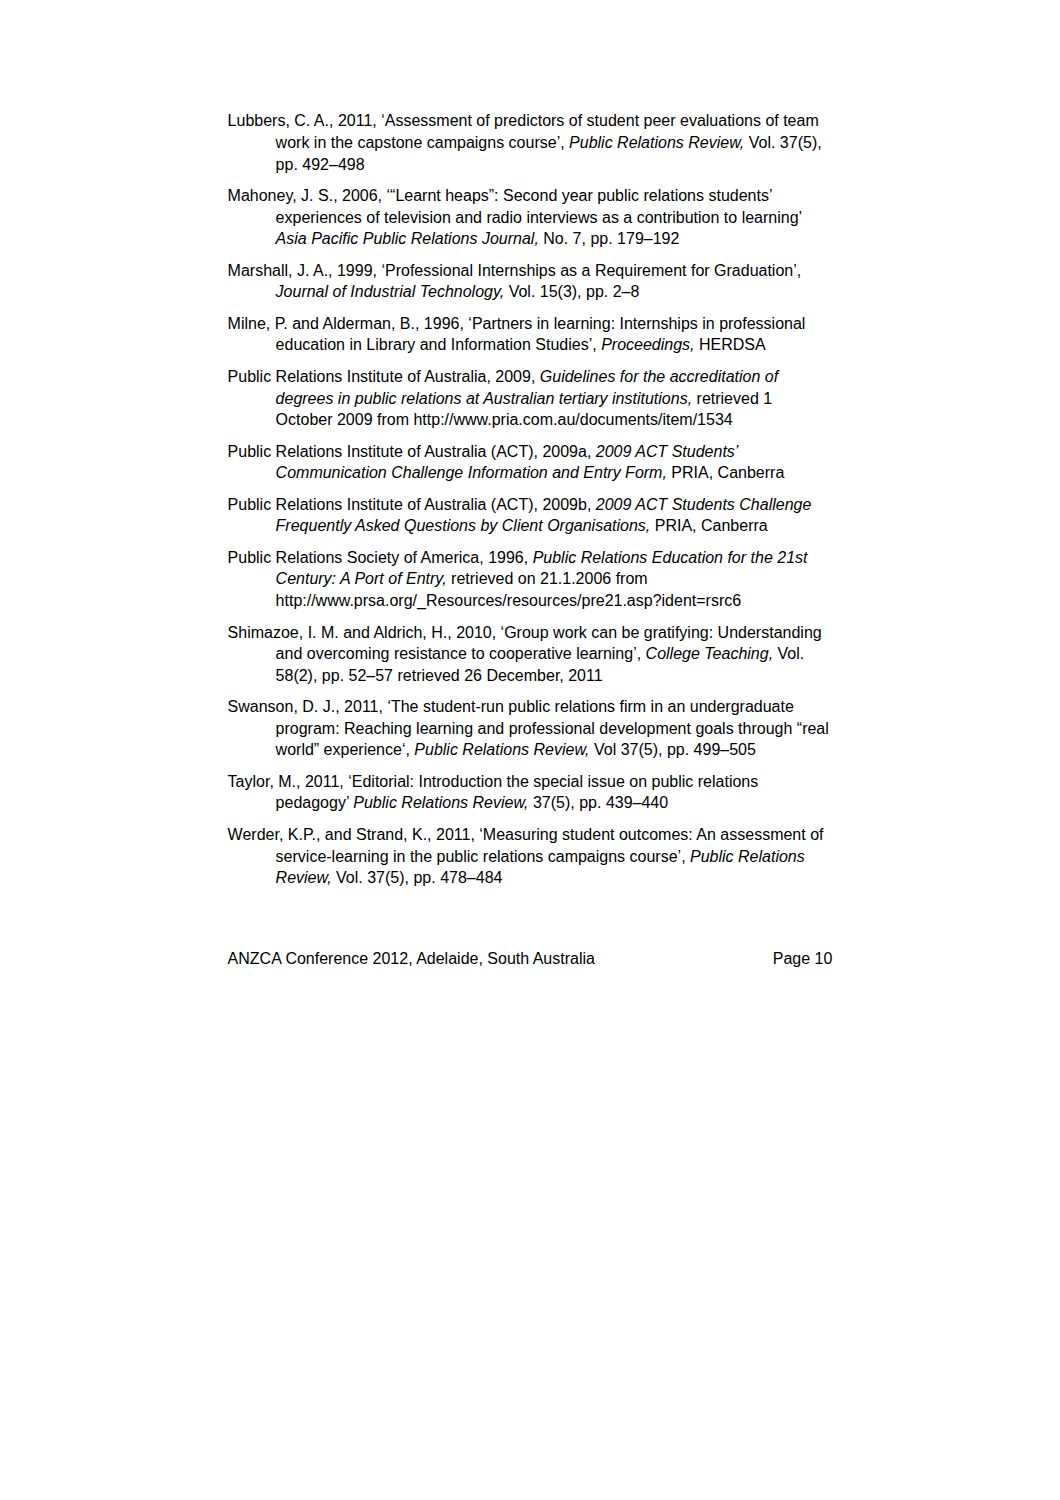Lubbers, C. A., 2011, ‘Assessment of predictors of student peer evaluations of team work in the capstone campaigns course’, Public Relations Review, Vol. 37(5), pp. 492–498
Mahoney, J. S., 2006, ‘“Learnt heaps”: Second year public relations students’ experiences of television and radio interviews as a contribution to learning’ Asia Pacific Public Relations Journal, No. 7, pp. 179–192
Marshall, J. A., 1999, ‘Professional Internships as a Requirement for Graduation’, Journal of Industrial Technology, Vol. 15(3), pp. 2–8
Milne, P. and Alderman, B., 1996, ‘Partners in learning: Internships in professional education in Library and Information Studies’, Proceedings, HERDSA
Public Relations Institute of Australia, 2009, Guidelines for the accreditation of degrees in public relations at Australian tertiary institutions, retrieved 1 October 2009 from http://www.pria.com.au/documents/item/1534
Public Relations Institute of Australia (ACT), 2009a, 2009 ACT Students’ Communication Challenge Information and Entry Form, PRIA, Canberra
Public Relations Institute of Australia (ACT), 2009b, 2009 ACT Students Challenge Frequently Asked Questions by Client Organisations, PRIA, Canberra
Public Relations Society of America, 1996, Public Relations Education for the 21st Century: A Port of Entry, retrieved on 21.1.2006 from http://www.prsa.org/_Resources/resources/pre21.asp?ident=rsrc6
Shimazoe, I. M. and Aldrich, H., 2010, ‘Group work can be gratifying: Understanding and overcoming resistance to cooperative learning’, College Teaching, Vol. 58(2), pp. 52–57 retrieved 26 December, 2011
Swanson, D. J., 2011, ‘The student-run public relations firm in an undergraduate program: Reaching learning and professional development goals through “real world” experience‘, Public Relations Review, Vol 37(5), pp. 499–505
Taylor, M., 2011, ‘Editorial: Introduction the special issue on public relations pedagogy’ Public Relations Review, 37(5), pp. 439–440
Werder, K.P., and Strand, K., 2011, ‘Measuring student outcomes: An assessment of service-learning in the public relations campaigns course’, Public Relations Review, Vol. 37(5), pp. 478–484
ANZCA Conference 2012, Adelaide, South Australia Page 10